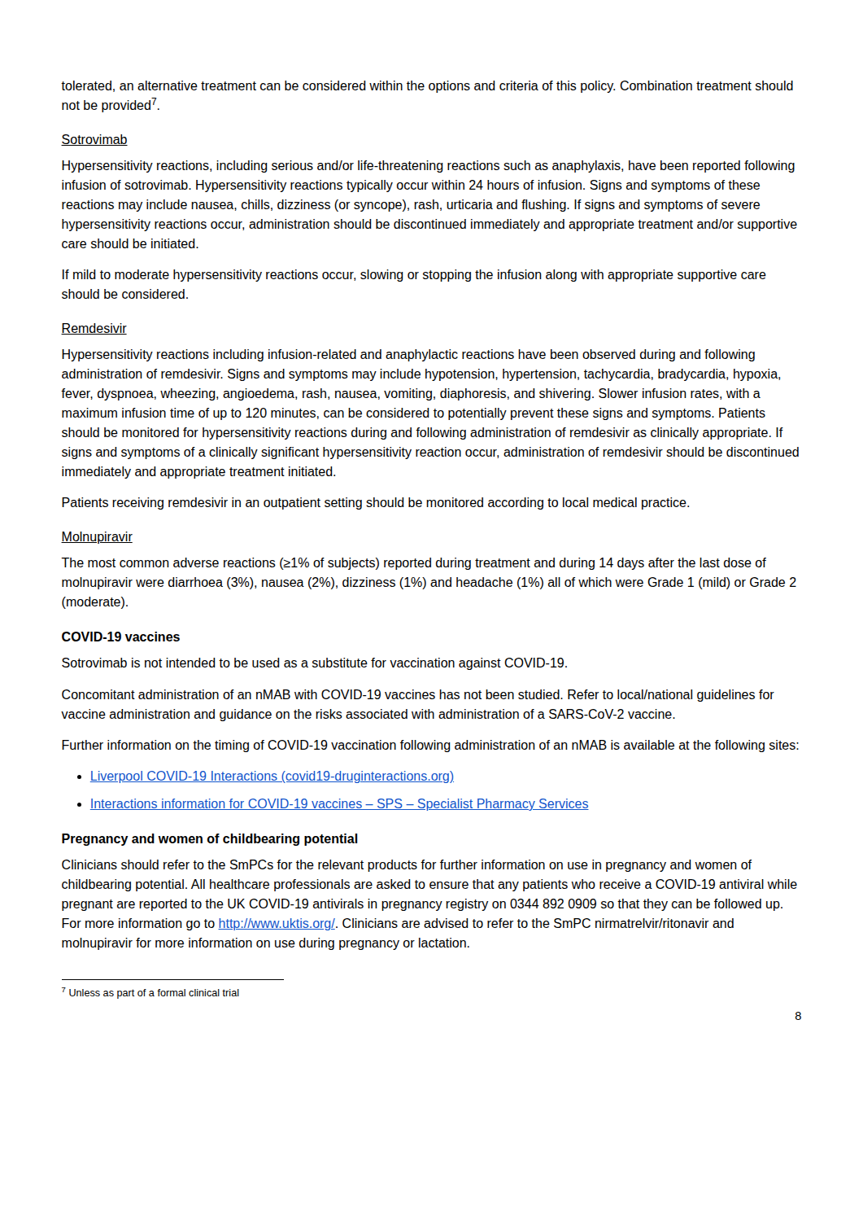tolerated, an alternative treatment can be considered within the options and criteria of this policy. Combination treatment should not be provided7.
Sotrovimab
Hypersensitivity reactions, including serious and/or life-threatening reactions such as anaphylaxis, have been reported following infusion of sotrovimab. Hypersensitivity reactions typically occur within 24 hours of infusion. Signs and symptoms of these reactions may include nausea, chills, dizziness (or syncope), rash, urticaria and flushing. If signs and symptoms of severe hypersensitivity reactions occur, administration should be discontinued immediately and appropriate treatment and/or supportive care should be initiated.
If mild to moderate hypersensitivity reactions occur, slowing or stopping the infusion along with appropriate supportive care should be considered.
Remdesivir
Hypersensitivity reactions including infusion-related and anaphylactic reactions have been observed during and following administration of remdesivir. Signs and symptoms may include hypotension, hypertension, tachycardia, bradycardia, hypoxia, fever, dyspnoea, wheezing, angioedema, rash, nausea, vomiting, diaphoresis, and shivering. Slower infusion rates, with a maximum infusion time of up to 120 minutes, can be considered to potentially prevent these signs and symptoms. Patients should be monitored for hypersensitivity reactions during and following administration of remdesivir as clinically appropriate. If signs and symptoms of a clinically significant hypersensitivity reaction occur, administration of remdesivir should be discontinued immediately and appropriate treatment initiated.
Patients receiving remdesivir in an outpatient setting should be monitored according to local medical practice.
Molnupiravir
The most common adverse reactions (≥1% of subjects) reported during treatment and during 14 days after the last dose of molnupiravir were diarrhoea (3%), nausea (2%), dizziness (1%) and headache (1%) all of which were Grade 1 (mild) or Grade 2 (moderate).
COVID-19 vaccines
Sotrovimab is not intended to be used as a substitute for vaccination against COVID-19.
Concomitant administration of an nMAB with COVID-19 vaccines has not been studied. Refer to local/national guidelines for vaccine administration and guidance on the risks associated with administration of a SARS-CoV-2 vaccine.
Further information on the timing of COVID-19 vaccination following administration of an nMAB is available at the following sites:
Liverpool COVID-19 Interactions (covid19-druginteractions.org)
Interactions information for COVID-19 vaccines – SPS – Specialist Pharmacy Services
Pregnancy and women of childbearing potential
Clinicians should refer to the SmPCs for the relevant products for further information on use in pregnancy and women of childbearing potential. All healthcare professionals are asked to ensure that any patients who receive a COVID-19 antiviral while pregnant are reported to the UK COVID-19 antivirals in pregnancy registry on 0344 892 0909 so that they can be followed up. For more information go to http://www.uktis.org/. Clinicians are advised to refer to the SmPC nirmatrelvir/ritonavir and molnupiravir for more information on use during pregnancy or lactation.
7 Unless as part of a formal clinical trial
8